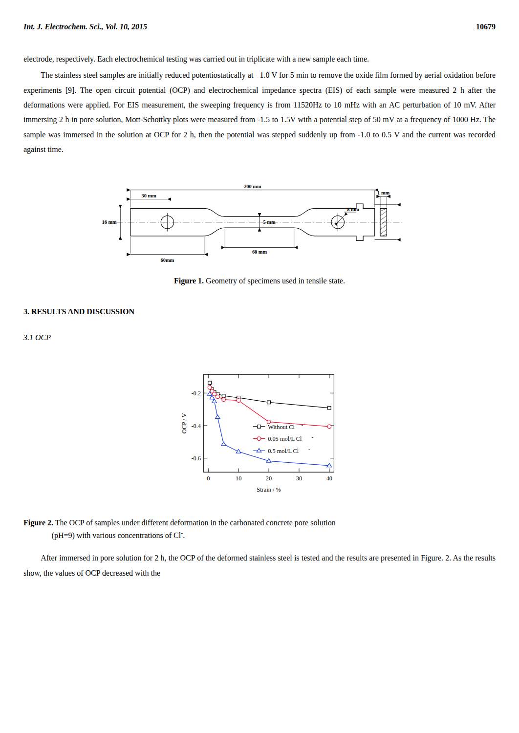Int. J. Electrochem. Sci., Vol. 10, 2015 10679
electrode, respectively. Each electrochemical testing was carried out in triplicate with a new sample each time.
The stainless steel samples are initially reduced potentiostatically at −1.0 V for 5 min to remove the oxide film formed by aerial oxidation before experiments [9]. The open circuit potential (OCP) and electrochemical impedance spectra (EIS) of each sample were measured 2 h after the deformations were applied. For EIS measurement, the sweeping frequency is from 11520Hz to 10 mHz with an AC perturbation of 10 mV. After immersing 2 h in pore solution, Mott-Schottky plots were measured from -1.5 to 1.5V with a potential step of 50 mV at a frequency of 1000 Hz. The sample was immersed in the solution at OCP for 2 h, then the potential was stepped suddenly up from -1.0 to 0.5 V and the current was recorded against time.
200 mm 30 mm 16 mm 5 mm 60 mm 60mm 8 mm 1 mm
Figure 1. Geometry of specimens used in tensile state.
3. RESULTS AND DISCUSSION
3.1 OCP
-0.2 -0.4 -0.6 0 10 20 30 40 Strain / % OCP / V Without Cl - 0.05 mol/L Cl - 0.5 mol/L Cl -
Figure 2. The OCP of samples under different deformation in the carbonated concrete pore solution (pH=9) with various concentrations of Cl-.
After immersed in pore solution for 2 h, the OCP of the deformed stainless steel is tested and the results are presented in Figure. 2. As the results show, the values of OCP decreased with the